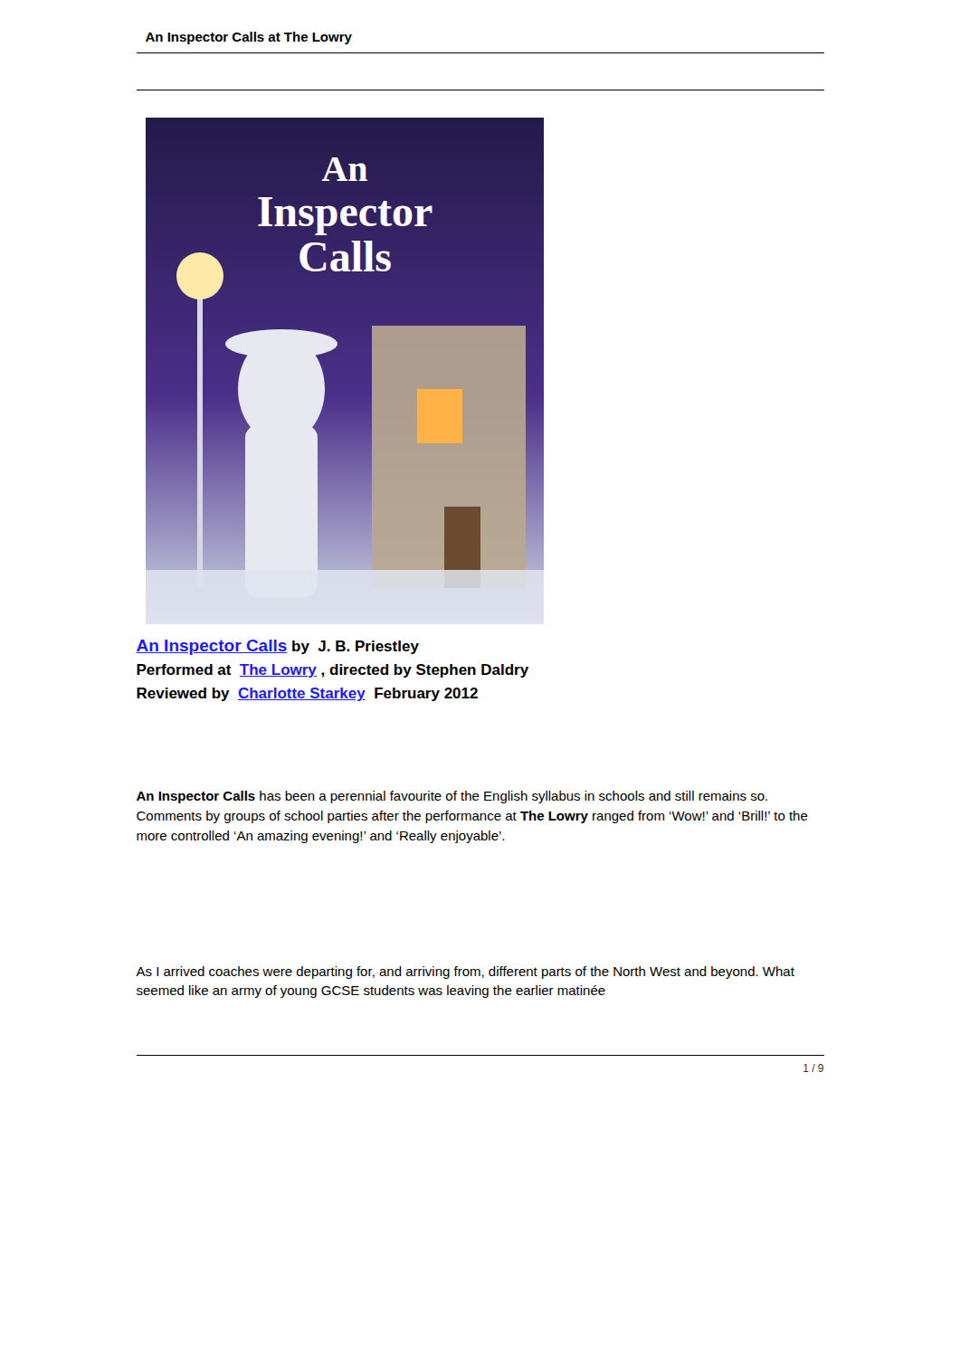An Inspector Calls at The Lowry
An Inspector Calls by J. B. Priestley
Performed at The Lowry , directed by Stephen Daldry
Reviewed by Charlotte Starkey February 2012
An Inspector Calls has been a perennial favourite of the English syllabus in schools and still remains so. Comments by groups of school parties after the performance at The Lowry ranged from ‘Wow!’ and ‘Brill!’ to the more controlled ‘An amazing evening!’ and ‘Really enjoyable’.
As I arrived coaches were departing for, and arriving from, different parts of the North West and beyond. What seemed like an army of young GCSE students was leaving the earlier matinée
1 / 9